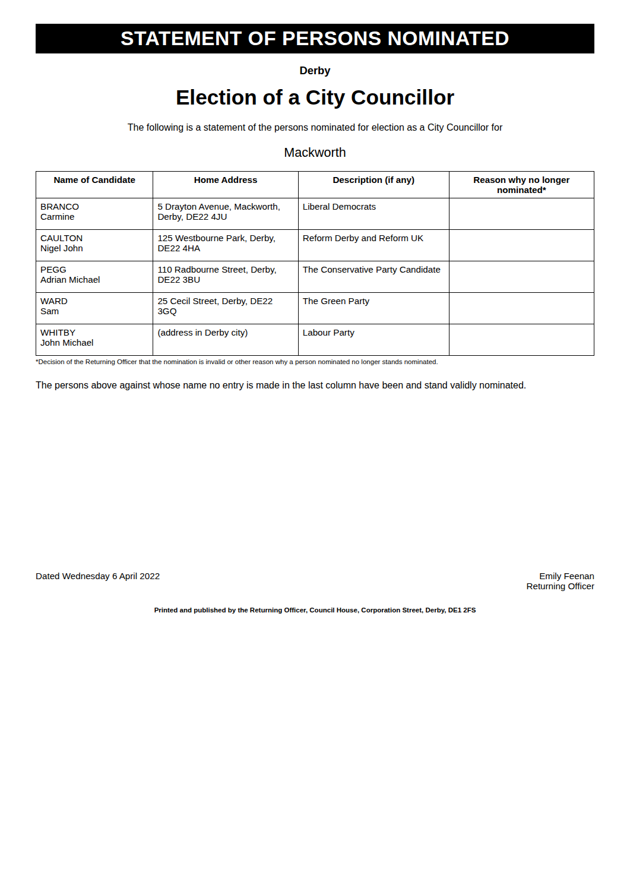STATEMENT OF PERSONS NOMINATED
Derby
Election of a City Councillor
The following is a statement of the persons nominated for election as a City Councillor for
Mackworth
| Name of Candidate | Home Address | Description (if any) | Reason why no longer nominated* |
| --- | --- | --- | --- |
| BRANCO Carmine | 5 Drayton Avenue, Mackworth, Derby, DE22 4JU | Liberal Democrats | |
| CAULTON Nigel John | 125 Westbourne Park, Derby, DE22 4HA | Reform Derby and Reform UK | |
| PEGG Adrian Michael | 110 Radbourne Street, Derby, DE22 3BU | The Conservative Party Candidate | |
| WARD Sam | 25 Cecil Street, Derby, DE22 3GQ | The Green Party | |
| WHITBY John Michael | (address in Derby city) | Labour Party | |
*Decision of the Returning Officer that the nomination is invalid or other reason why a person nominated no longer stands nominated.
The persons above against whose name no entry is made in the last column have been and stand validly nominated.
Dated Wednesday 6 April 2022
Emily Feenan
Returning Officer
Printed and published by the Returning Officer, Council House, Corporation Street, Derby, DE1 2FS